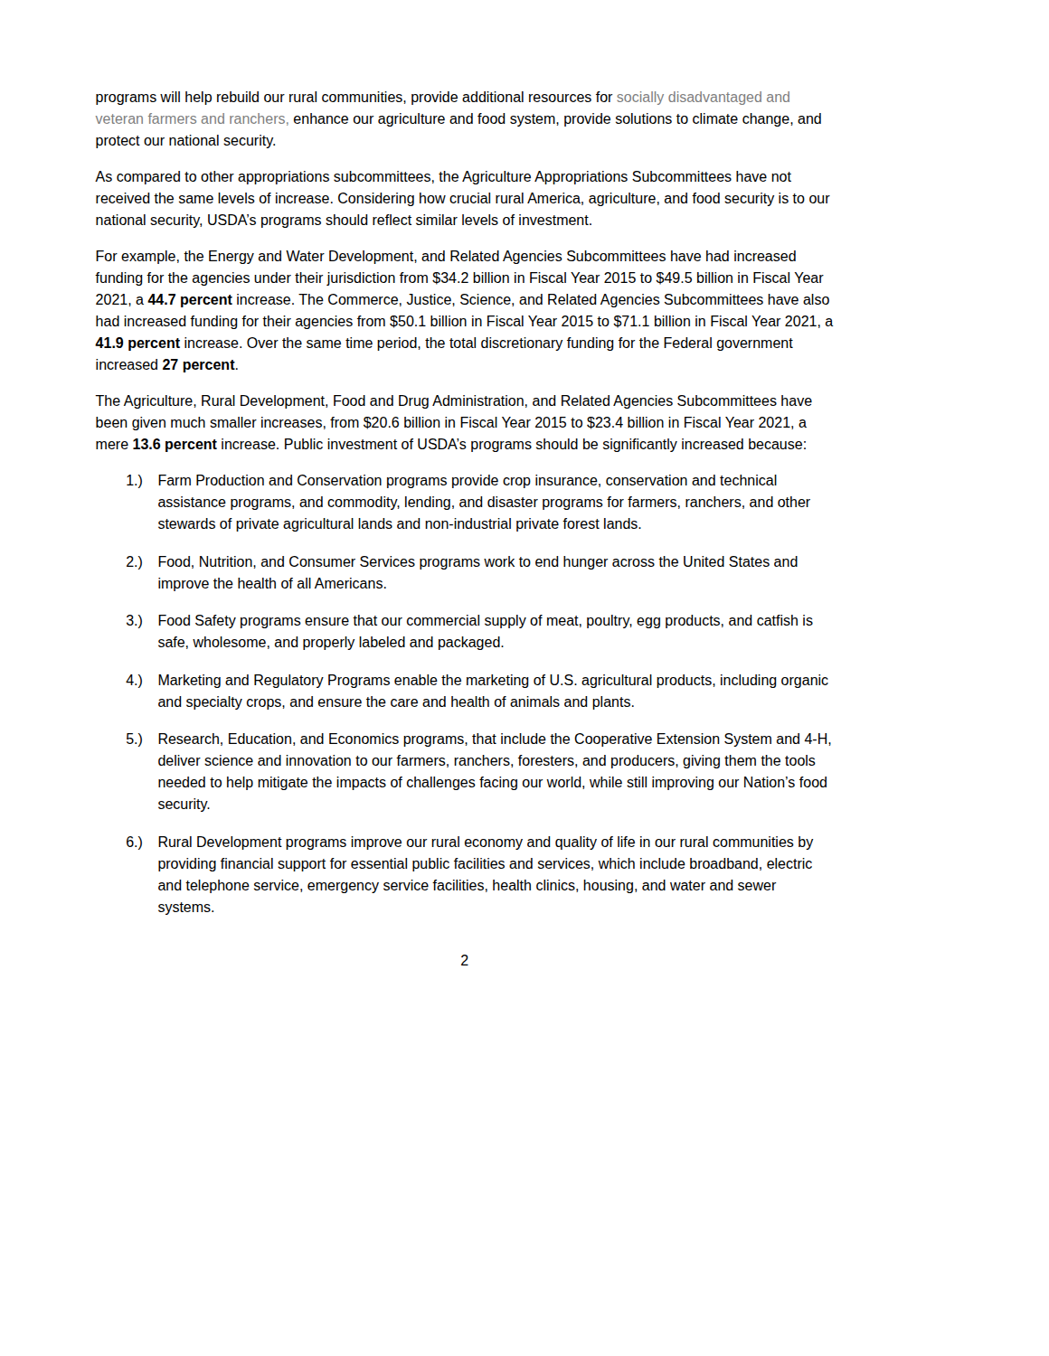programs will help rebuild our rural communities, provide additional resources for socially disadvantaged and veteran farmers and ranchers, enhance our agriculture and food system, provide solutions to climate change, and protect our national security.
As compared to other appropriations subcommittees, the Agriculture Appropriations Subcommittees have not received the same levels of increase. Considering how crucial rural America, agriculture, and food security is to our national security, USDA’s programs should reflect similar levels of investment.
For example, the Energy and Water Development, and Related Agencies Subcommittees have had increased funding for the agencies under their jurisdiction from $34.2 billion in Fiscal Year 2015 to $49.5 billion in Fiscal Year 2021, a 44.7 percent increase. The Commerce, Justice, Science, and Related Agencies Subcommittees have also had increased funding for their agencies from $50.1 billion in Fiscal Year 2015 to $71.1 billion in Fiscal Year 2021, a 41.9 percent increase. Over the same time period, the total discretionary funding for the Federal government increased 27 percent.
The Agriculture, Rural Development, Food and Drug Administration, and Related Agencies Subcommittees have been given much smaller increases, from $20.6 billion in Fiscal Year 2015 to $23.4 billion in Fiscal Year 2021, a mere 13.6 percent increase. Public investment of USDA’s programs should be significantly increased because:
Farm Production and Conservation programs provide crop insurance, conservation and technical assistance programs, and commodity, lending, and disaster programs for farmers, ranchers, and other stewards of private agricultural lands and non-industrial private forest lands.
Food, Nutrition, and Consumer Services programs work to end hunger across the United States and improve the health of all Americans.
Food Safety programs ensure that our commercial supply of meat, poultry, egg products, and catfish is safe, wholesome, and properly labeled and packaged.
Marketing and Regulatory Programs enable the marketing of U.S. agricultural products, including organic and specialty crops, and ensure the care and health of animals and plants.
Research, Education, and Economics programs, that include the Cooperative Extension System and 4-H, deliver science and innovation to our farmers, ranchers, foresters, and producers, giving them the tools needed to help mitigate the impacts of challenges facing our world, while still improving our Nation’s food security.
Rural Development programs improve our rural economy and quality of life in our rural communities by providing financial support for essential public facilities and services, which include broadband, electric and telephone service, emergency service facilities, health clinics, housing, and water and sewer systems.
2